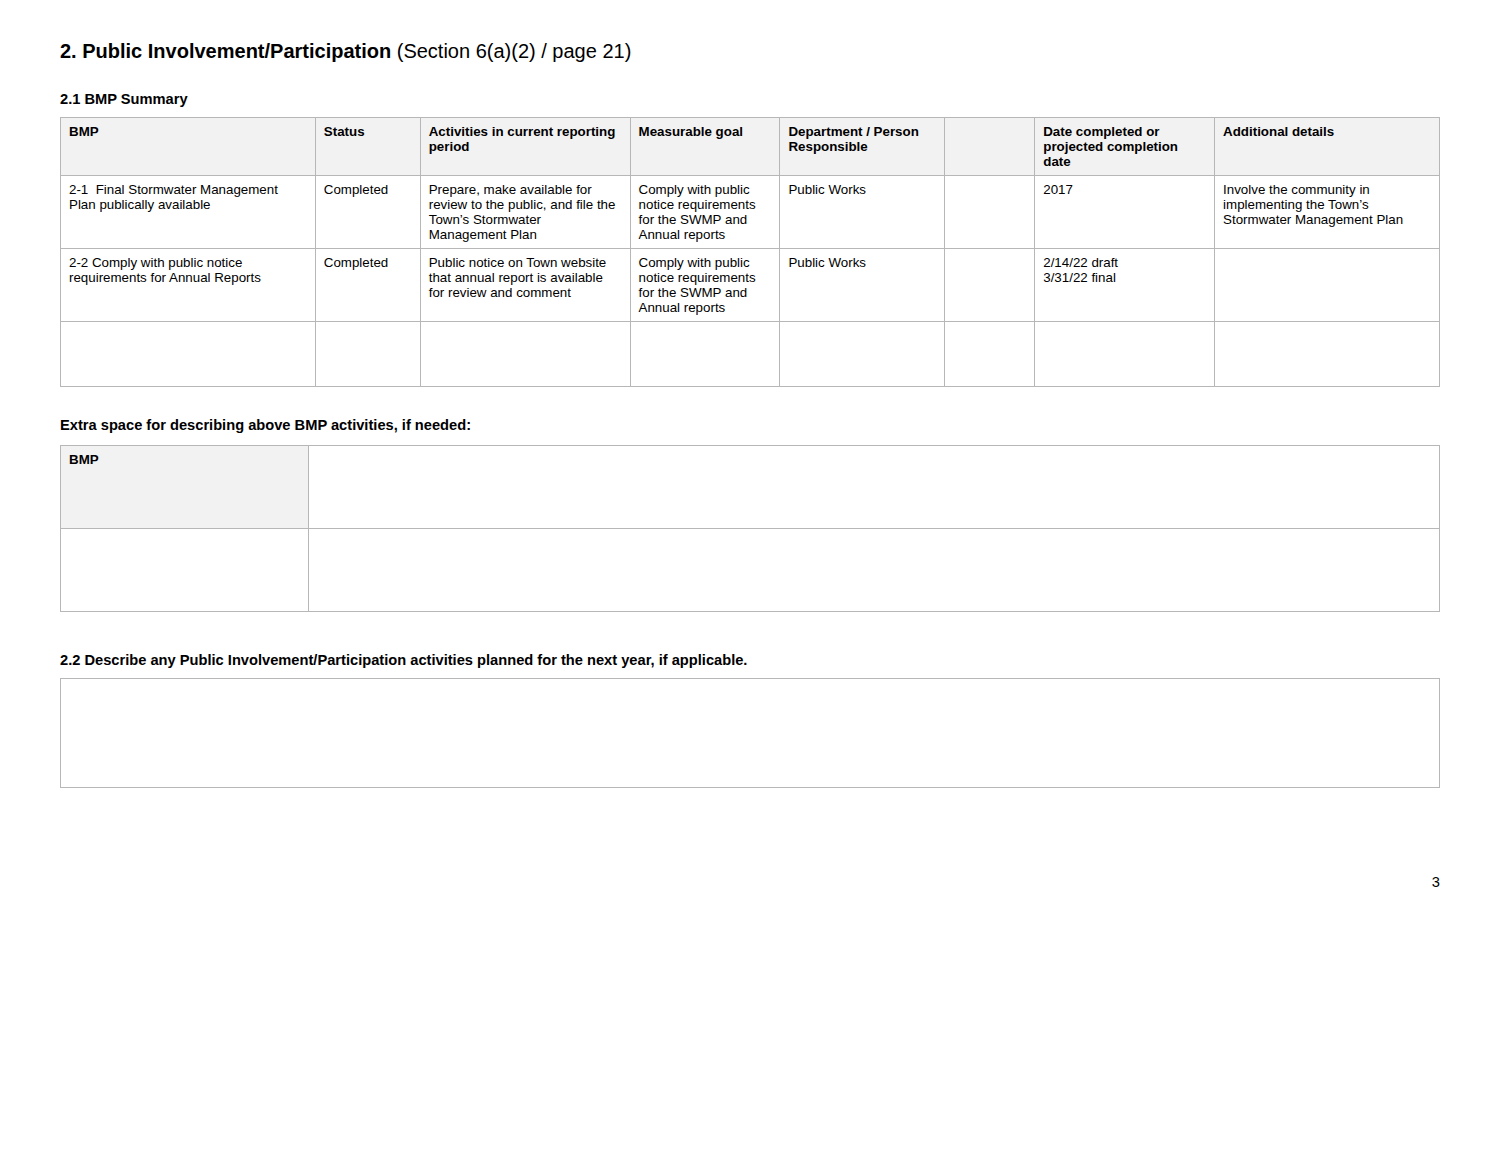2. Public Involvement/Participation (Section 6(a)(2) / page 21)
2.1 BMP Summary
| BMP | Status | Activities in current reporting period | Measurable goal | Department / Person Responsible | | Date completed or projected completion date | Additional details |
| --- | --- | --- | --- | --- | --- | --- | --- |
| 2-1 Final Stormwater Management Plan publically available | Completed | Prepare, make available for review to the public, and file the Town’s Stormwater Management Plan | Comply with public notice requirements for the SWMP and Annual reports | Public Works | | 2017 | Involve the community in implementing the Town’s Stormwater Management Plan |
| 2-2 Comply with public notice requirements for Annual Reports | Completed | Public notice on Town website that annual report is available for review and comment | Comply with public notice requirements for the SWMP and Annual reports | Public Works | | 2/14/22 draft 3/31/22 final | |
Extra space for describing above BMP activities, if needed:
| BMP | |
2.2 Describe any Public Involvement/Participation activities planned for the next year, if applicable.
3